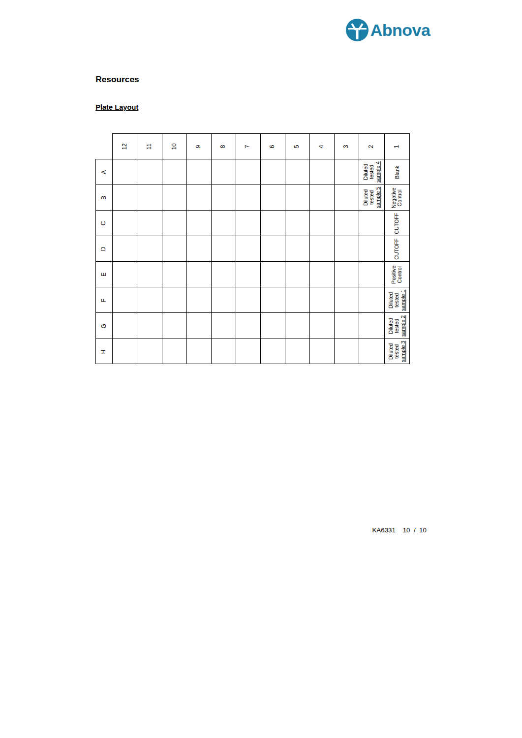Abnova
Resources
Plate Layout
| | 12 | 11 | 10 | 9 | 8 | 7 | 6 | 5 | 4 | 3 | 2 | 1 | |
| A | | | | | | | | | | | Diluted tested sample 4 | Blank | |
| B | | | | | | | | | | | Diluted tested sample 5 | Negative Control | |
| C | | | | | | | | | | | | CUTOFF | |
| D | | | | | | | | | | | | CUTOFF | |
| E | | | | | | | | | | | | Positive Control | |
| F | | | | | | | | | | | | Diluted tested sample 1 | |
| G | | | | | | | | | | | | Diluted tested sample 2 | |
| H | | | | | | | | | | | | Diluted tested sample 3 | |
KA6331 10 / 10